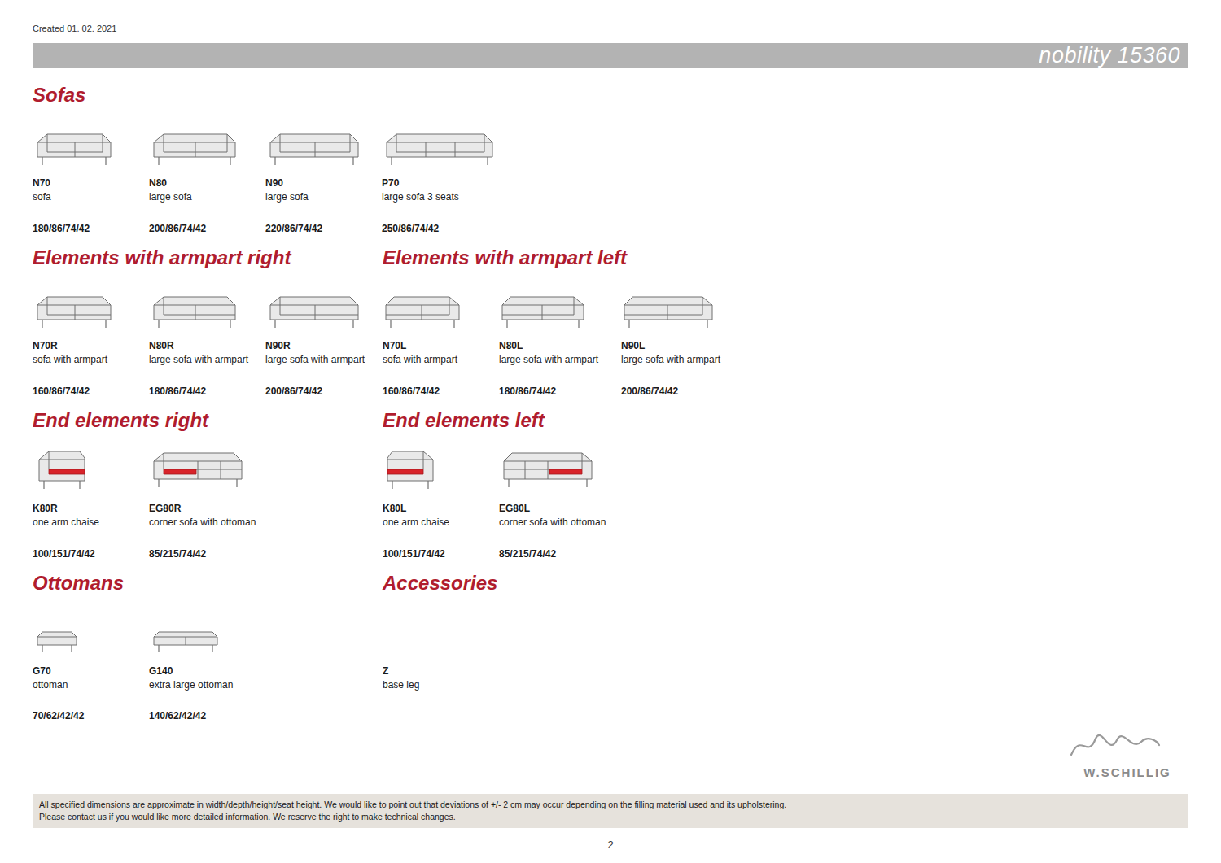Created 01. 02. 2021
nobility 15360
Sofas
N70
sofa
180/86/74/42
N80
large sofa
200/86/74/42
N90
large sofa
220/86/74/42
P70
large sofa 3 seats
250/86/74/42
Elements with armpart right
N70R
sofa with armpart
160/86/74/42
N80R
large sofa with armpart
180/86/74/42
N90R
large sofa with armpart
200/86/74/42
Elements with armpart left
N70L
sofa with armpart
160/86/74/42
N80L
large sofa with armpart
180/86/74/42
N90L
large sofa with armpart
200/86/74/42
End elements right
K80R
one arm chaise
100/151/74/42
EG80R
corner sofa with ottoman
85/215/74/42
End elements left
K80L
one arm chaise
100/151/74/42
EG80L
corner sofa with ottoman
85/215/74/42
Ottomans
G70
ottoman
70/62/42/42
G140
extra large ottoman
140/62/42/42
Accessories
Z
base leg
W.SCHILLIG
All specified dimensions are approximate in width/depth/height/seat height. We would like to point out that deviations of +/- 2 cm may occur depending on the filling material used and its upholstering.
Please contact us if you would like more detailed information. We reserve the right to make technical changes.
2